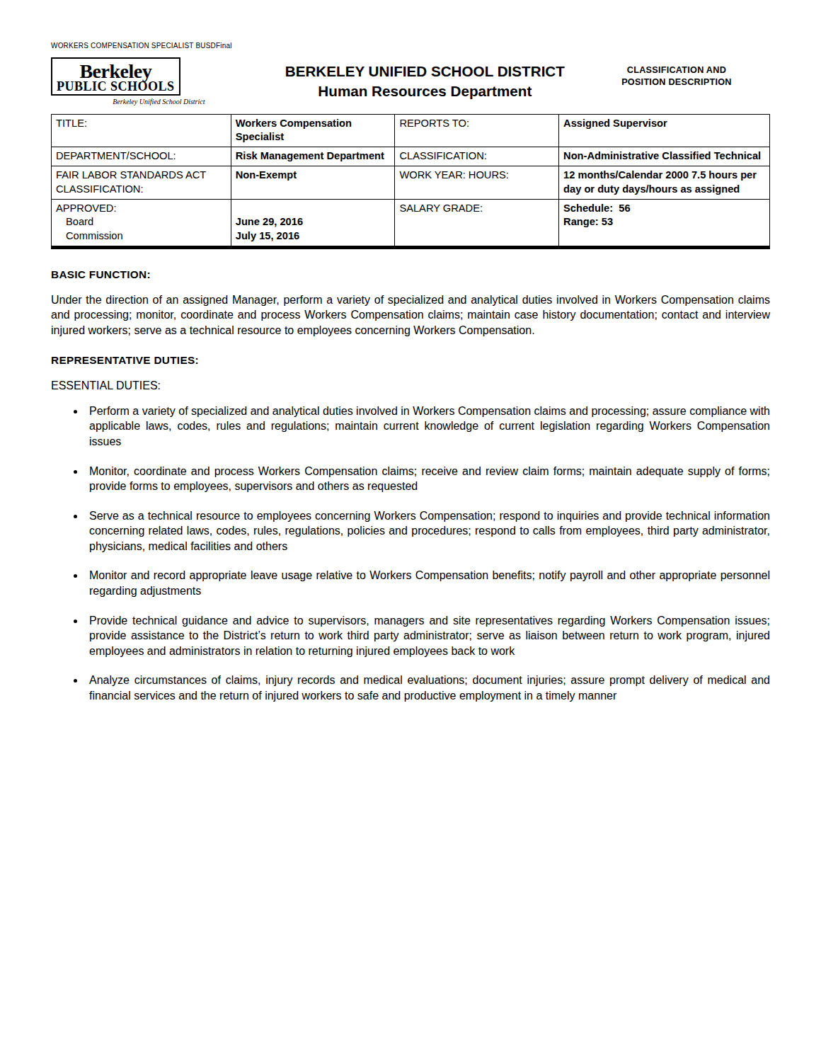WORKERS COMPENSATION SPECIALIST BUSDFinal
Berkeley PUBLIC SCHOOLS
Berkeley Unified School District
BERKELEY UNIFIED SCHOOL DISTRICT Human Resources Department
CLASSIFICATION AND
POSITION DESCRIPTION
| TITLE: | Workers Compensation Specialist | REPORTS TO: | Assigned Supervisor |
| DEPARTMENT/SCHOOL: | Risk Management Department | CLASSIFICATION: | Non-Administrative Classified Technical |
| FAIR LABOR STANDARDS ACT CLASSIFICATION: | Non-Exempt | WORK YEAR: HOURS: | 12 months/Calendar 2000 7.5 hours per day or duty days/hours as assigned |
| APPROVED: Board Commission | June 29, 2016 July 15, 2016 | SALARY GRADE: | Schedule: 56 Range: 53 |
BASIC FUNCTION:
Under the direction of an assigned Manager, perform a variety of specialized and analytical duties involved in Workers Compensation claims and processing; monitor, coordinate and process Workers Compensation claims; maintain case history documentation; contact and interview injured workers; serve as a technical resource to employees concerning Workers Compensation.
REPRESENTATIVE DUTIES:
ESSENTIAL DUTIES:
Perform a variety of specialized and analytical duties involved in Workers Compensation claims and processing; assure compliance with applicable laws, codes, rules and regulations; maintain current knowledge of current legislation regarding Workers Compensation issues
Monitor, coordinate and process Workers Compensation claims; receive and review claim forms; maintain adequate supply of forms; provide forms to employees, supervisors and others as requested
Serve as a technical resource to employees concerning Workers Compensation; respond to inquiries and provide technical information concerning related laws, codes, rules, regulations, policies and procedures; respond to calls from employees, third party administrator, physicians, medical facilities and others
Monitor and record appropriate leave usage relative to Workers Compensation benefits; notify payroll and other appropriate personnel regarding adjustments
Provide technical guidance and advice to supervisors, managers and site representatives regarding Workers Compensation issues; provide assistance to the District’s return to work third party administrator; serve as liaison between return to work program, injured employees and administrators in relation to returning injured employees back to work
Analyze circumstances of claims, injury records and medical evaluations; document injuries; assure prompt delivery of medical and financial services and the return of injured workers to safe and productive employment in a timely manner